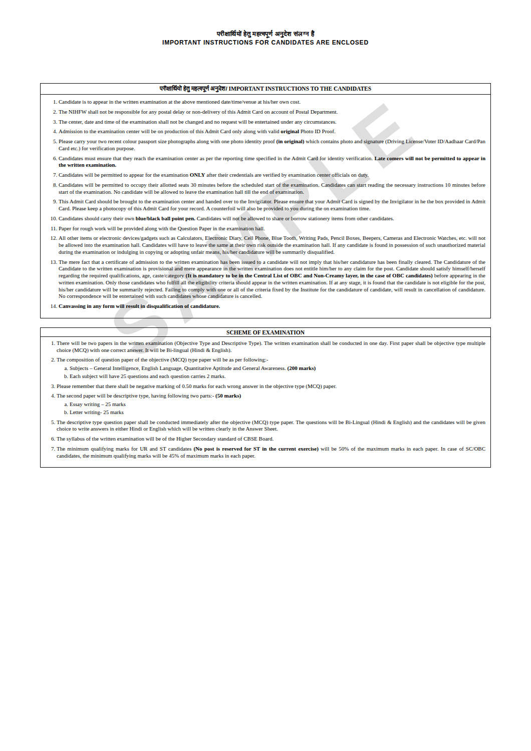SAMPLE
परीक्षार्थियों हेतु महत्वपूर्ण अनुदेश संलग्न हैं
IMPORTANT INSTRUCTIONS FOR CANDIDATES ARE ENCLOSED
परीक्षार्थियों हेतु महत्वपूर्ण अनुदेश/ IMPORTANT INSTRUCTIONS TO THE CANDIDATES
Candidate is to appear in the written examination at the above mentioned date/time/venue at his/her own cost.
The NIHFW shall not be responsible for any postal delay or non-delivery of this Admit Card on account of Postal Department.
The center, date and time of the examination shall not be changed and no request will be entertained under any circumstances.
Admission to the examination center will be on production of this Admit Card only along with valid original Photo ID Proof.
Please carry your two recent colour passport size photographs along with one photo identity proof (in original) which contains photo and signature (Driving License/Voter ID/Aadhaar Card/Pan Card etc.) for verification purpose.
Candidates must ensure that they reach the examination center as per the reporting time specified in the Admit Card for identity verification. Late comers will not be permitted to appear in the written examination.
Candidates will be permitted to appear for the examination ONLY after their credentials are verified by examination center officials on duty.
Candidates will be permitted to occupy their allotted seats 30 minutes before the scheduled start of the examination. Candidates can start reading the necessary instructions 10 minutes before start of the examination. No candidate will be allowed to leave the examination hall till the end of examination.
This Admit Card should be brought to the examination center and handed over to the Invigilator. Please ensure that your Admit Card is signed by the Invigilator in he the box provided in Admit Card. Please keep a photocopy of this Admit Card for your record. A counterfoil will also be provided to you during the on examination time.
Candidates should carry their own blue/black ball point pen. Candidates will not be allowed to share or borrow stationery items from other candidates.
Paper for rough work will be provided along with the Question Paper in the examination hall.
All other items or electronic devices/gadgets such as Calculators, Electronic Diary, Cell Phone, Blue Tooth, Writing Pads, Pencil Boxes, Beepers, Cameras and Electronic Watches, etc. will not be allowed into the examination hall. Candidates will have to leave the same at their own risk outside the examination hall. If any candidate is found in possession of such unauthorized material during the examination or indulging in copying or adopting unfair means, his/her candidature will be summarily disqualified.
The mere fact that a certificate of admission to the written examination has been issued to a candidate will not imply that his/her candidature has been finally cleared. The Candidature of the Candidate to the written examination is provisional and mere appearance in the written examination does not entitle him/her to any claim for the post. Candidate should satisfy himself/herself regarding the required qualifications, age, caste/category (It is mandatory to be in the Central List of OBC and Non-Creamy layer, in the case of OBC candidates) before appearing in the written examination. Only those candidates who fulfill all the eligibility criteria should appear in the written examination. If at any stage, it is found that the candidate is not eligible for the post, his/her candidature will be summarily rejected. Failing to comply with one or all of the criteria fixed by the Institute for the candidature of candidate, will result in cancellation of candidature. No correspondence will be entertained with such candidates whose candidature is cancelled.
Canvassing in any form will result in disqualification of candidature.
SCHEME OF EXAMINATION
There will be two papers in the written examination (Objective Type and Descriptive Type). The written examination shall be conducted in one day. First paper shall be objective type multiple choice (MCQ) with one correct answer. It will be Bi-lingual (Hindi & English).
The composition of question paper of the objective (MCQ) type paper will be as per following:-
Subjects – General Intelligence, English Language, Quantitative Aptitude and General Awareness. (200 marks)
Each subject will have 25 questions and each question carries 2 marks.
Please remember that there shall be negative marking of 0.50 marks for each wrong answer in the objective type (MCQ) paper.
The second paper will be descriptive type, having following two parts:- (50 marks)
Essay writing – 25 marks
Letter writing- 25 marks
The descriptive type question paper shall be conducted immediately after the objective (MCQ) type paper. The questions will be Bi-Lingual (Hindi & English) and the candidates will be given choice to write answers in either Hindi or English which will be written clearly in the Answer Sheet.
The syllabus of the written examination will be of the Higher Secondary standard of CBSE Board.
The minimum qualifying marks for UR and ST candidates (No post is reserved for ST in the current exercise) will be 50% of the maximum marks in each paper. In case of SC/OBC candidates, the minimum qualifying marks will be 45% of maximum marks in each paper.